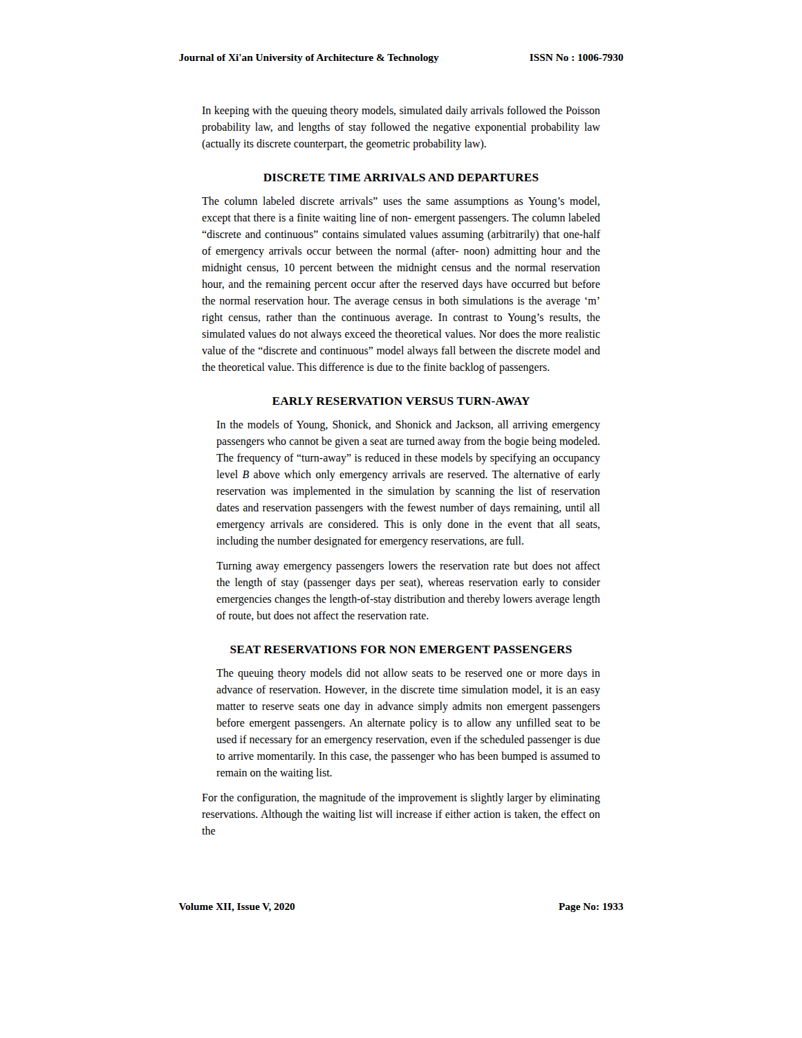Journal of Xi'an University of Architecture & Technology
ISSN No : 1006-7930
In keeping with the queuing theory models, simulated daily arrivals followed the Poisson probability law, and lengths of stay followed the negative exponential probability law (actually its discrete counterpart, the geometric probability law).
DISCRETE TIME ARRIVALS AND DEPARTURES
The column labeled discrete arrivals” uses the same assumptions as Young’s model, except that there is a finite waiting line of non- emergent passengers. The column labeled “discrete and continuous” contains simulated values assuming (arbitrarily) that one-half of emergency arrivals occur between the normal (after- noon) admitting hour and the midnight census, 10 percent between the midnight census and the normal reservation hour, and the remaining percent occur after the reserved days have occurred but before the normal reservation hour. The average census in both simulations is the average ‘m’ right census, rather than the continuous average. In contrast to Young’s results, the simulated values do not always exceed the theoretical values. Nor does the more realistic value of the “discrete and continuous” model always fall between the discrete model and the theoretical value. This difference is due to the finite backlog of passengers.
EARLY RESERVATION VERSUS TURN-AWAY
In the models of Young, Shonick, and Shonick and Jackson, all arriving emergency passengers who cannot be given a seat are turned away from the bogie being modeled. The frequency of “turn-away” is reduced in these models by specifying an occupancy level B above which only emergency arrivals are reserved. The alternative of early reservation was implemented in the simulation by scanning the list of reservation dates and reservation passengers with the fewest number of days remaining, until all emergency arrivals are considered. This is only done in the event that all seats, including the number designated for emergency reservations, are full.
Turning away emergency passengers lowers the reservation rate but does not affect the length of stay (passenger days per seat), whereas reservation early to consider emergencies changes the length-of-stay distribution and thereby lowers average length of route, but does not affect the reservation rate.
SEAT RESERVATIONS FOR NON EMERGENT PASSENGERS
The queuing theory models did not allow seats to be reserved one or more days in advance of reservation. However, in the discrete time simulation model, it is an easy matter to reserve seats one day in advance simply admits non emergent passengers before emergent passengers. An alternate policy is to allow any unfilled seat to be used if necessary for an emergency reservation, even if the scheduled passenger is due to arrive momentarily. In this case, the passenger who has been bumped is assumed to remain on the waiting list.
For the configuration, the magnitude of the improvement is slightly larger by eliminating reservations. Although the waiting list will increase if either action is taken, the effect on the
Volume XII, Issue V, 2020
Page No: 1933